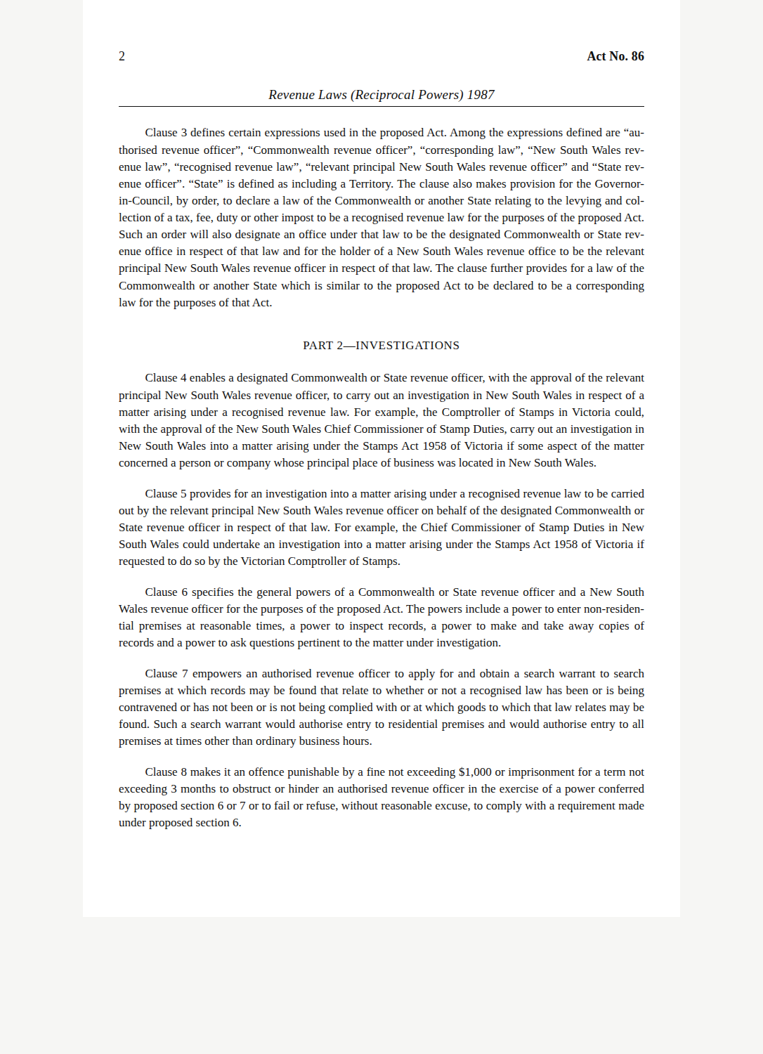2 Act No. 86
Revenue Laws (Reciprocal Powers) 1987
Clause 3 defines certain expressions used in the proposed Act. Among the expressions defined are “authorised revenue officer”, “Commonwealth revenue officer”, “corresponding law”, “New South Wales revenue law”, “recognised revenue law”, “relevant principal New South Wales revenue officer” and “State revenue officer”. “State” is defined as including a Territory. The clause also makes provision for the Governor-in-Council, by order, to declare a law of the Commonwealth or another State relating to the levying and collection of a tax, fee, duty or other impost to be a recognised revenue law for the purposes of the proposed Act. Such an order will also designate an office under that law to be the designated Commonwealth or State revenue office in respect of that law and for the holder of a New South Wales revenue office to be the relevant principal New South Wales revenue officer in respect of that law. The clause further provides for a law of the Commonwealth or another State which is similar to the proposed Act to be declared to be a corresponding law for the purposes of that Act.
Part 2—Investigations
Clause 4 enables a designated Commonwealth or State revenue officer, with the approval of the relevant principal New South Wales revenue officer, to carry out an investigation in New South Wales in respect of a matter arising under a recognised revenue law. For example, the Comptroller of Stamps in Victoria could, with the approval of the New South Wales Chief Commissioner of Stamp Duties, carry out an investigation in New South Wales into a matter arising under the Stamps Act 1958 of Victoria if some aspect of the matter concerned a person or company whose principal place of business was located in New South Wales.
Clause 5 provides for an investigation into a matter arising under a recognised revenue law to be carried out by the relevant principal New South Wales revenue officer on behalf of the designated Commonwealth or State revenue officer in respect of that law. For example, the Chief Commissioner of Stamp Duties in New South Wales could undertake an investigation into a matter arising under the Stamps Act 1958 of Victoria if requested to do so by the Victorian Comptroller of Stamps.
Clause 6 specifies the general powers of a Commonwealth or State revenue officer and a New South Wales revenue officer for the purposes of the proposed Act. The powers include a power to enter non-residential premises at reasonable times, a power to inspect records, a power to make and take away copies of records and a power to ask questions pertinent to the matter under investigation.
Clause 7 empowers an authorised revenue officer to apply for and obtain a search warrant to search premises at which records may be found that relate to whether or not a recognised law has been or is being contravened or has not been or is not being complied with or at which goods to which that law relates may be found. Such a search warrant would authorise entry to residential premises and would authorise entry to all premises at times other than ordinary business hours.
Clause 8 makes it an offence punishable by a fine not exceeding $1,000 or imprisonment for a term not exceeding 3 months to obstruct or hinder an authorised revenue officer in the exercise of a power conferred by proposed section 6 or 7 or to fail or refuse, without reasonable excuse, to comply with a requirement made under proposed section 6.